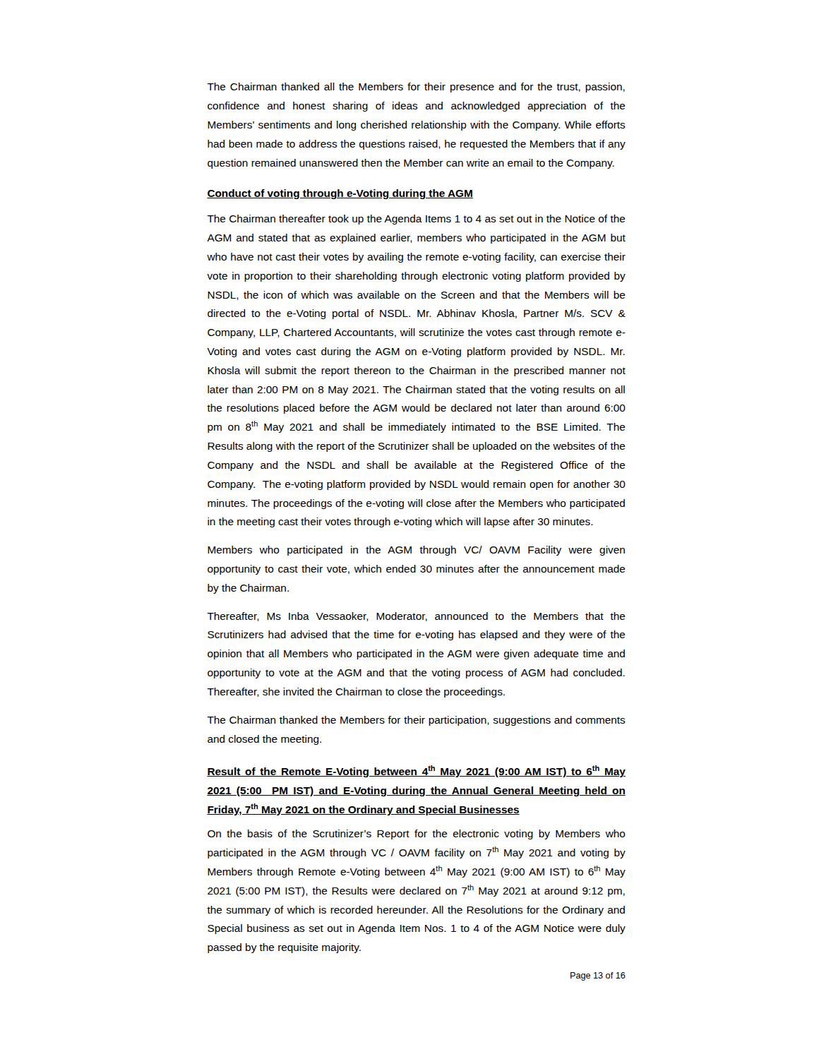The Chairman thanked all the Members for their presence and for the trust, passion, confidence and honest sharing of ideas and acknowledged appreciation of the Members’ sentiments and long cherished relationship with the Company. While efforts had been made to address the questions raised, he requested the Members that if any question remained unanswered then the Member can write an email to the Company.
Conduct of voting through e-Voting during the AGM
The Chairman thereafter took up the Agenda Items 1 to 4 as set out in the Notice of the AGM and stated that as explained earlier, members who participated in the AGM but who have not cast their votes by availing the remote e-voting facility, can exercise their vote in proportion to their shareholding through electronic voting platform provided by NSDL, the icon of which was available on the Screen and that the Members will be directed to the e-Voting portal of NSDL. Mr. Abhinav Khosla, Partner M/s. SCV & Company, LLP, Chartered Accountants, will scrutinize the votes cast through remote e-Voting and votes cast during the AGM on e-Voting platform provided by NSDL. Mr. Khosla will submit the report thereon to the Chairman in the prescribed manner not later than 2:00 PM on 8 May 2021. The Chairman stated that the voting results on all the resolutions placed before the AGM would be declared not later than around 6:00 pm on 8th May 2021 and shall be immediately intimated to the BSE Limited. The Results along with the report of the Scrutinizer shall be uploaded on the websites of the Company and the NSDL and shall be available at the Registered Office of the Company. The e-voting platform provided by NSDL would remain open for another 30 minutes. The proceedings of the e-voting will close after the Members who participated in the meeting cast their votes through e-voting which will lapse after 30 minutes.
Members who participated in the AGM through VC/ OAVM Facility were given opportunity to cast their vote, which ended 30 minutes after the announcement made by the Chairman.
Thereafter, Ms Inba Vessaoker, Moderator, announced to the Members that the Scrutinizers had advised that the time for e-voting has elapsed and they were of the opinion that all Members who participated in the AGM were given adequate time and opportunity to vote at the AGM and that the voting process of AGM had concluded. Thereafter, she invited the Chairman to close the proceedings.
The Chairman thanked the Members for their participation, suggestions and comments and closed the meeting.
Result of the Remote E-Voting between 4th May 2021 (9:00 AM IST) to 6th May 2021 (5:00 PM IST) and E-Voting during the Annual General Meeting held on Friday, 7th May 2021 on the Ordinary and Special Businesses
On the basis of the Scrutinizer’s Report for the electronic voting by Members who participated in the AGM through VC / OAVM facility on 7th May 2021 and voting by Members through Remote e-Voting between 4th May 2021 (9:00 AM IST) to 6th May 2021 (5:00 PM IST), the Results were declared on 7th May 2021 at around 9:12 pm, the summary of which is recorded hereunder. All the Resolutions for the Ordinary and Special business as set out in Agenda Item Nos. 1 to 4 of the AGM Notice were duly passed by the requisite majority.
Page 13 of 16